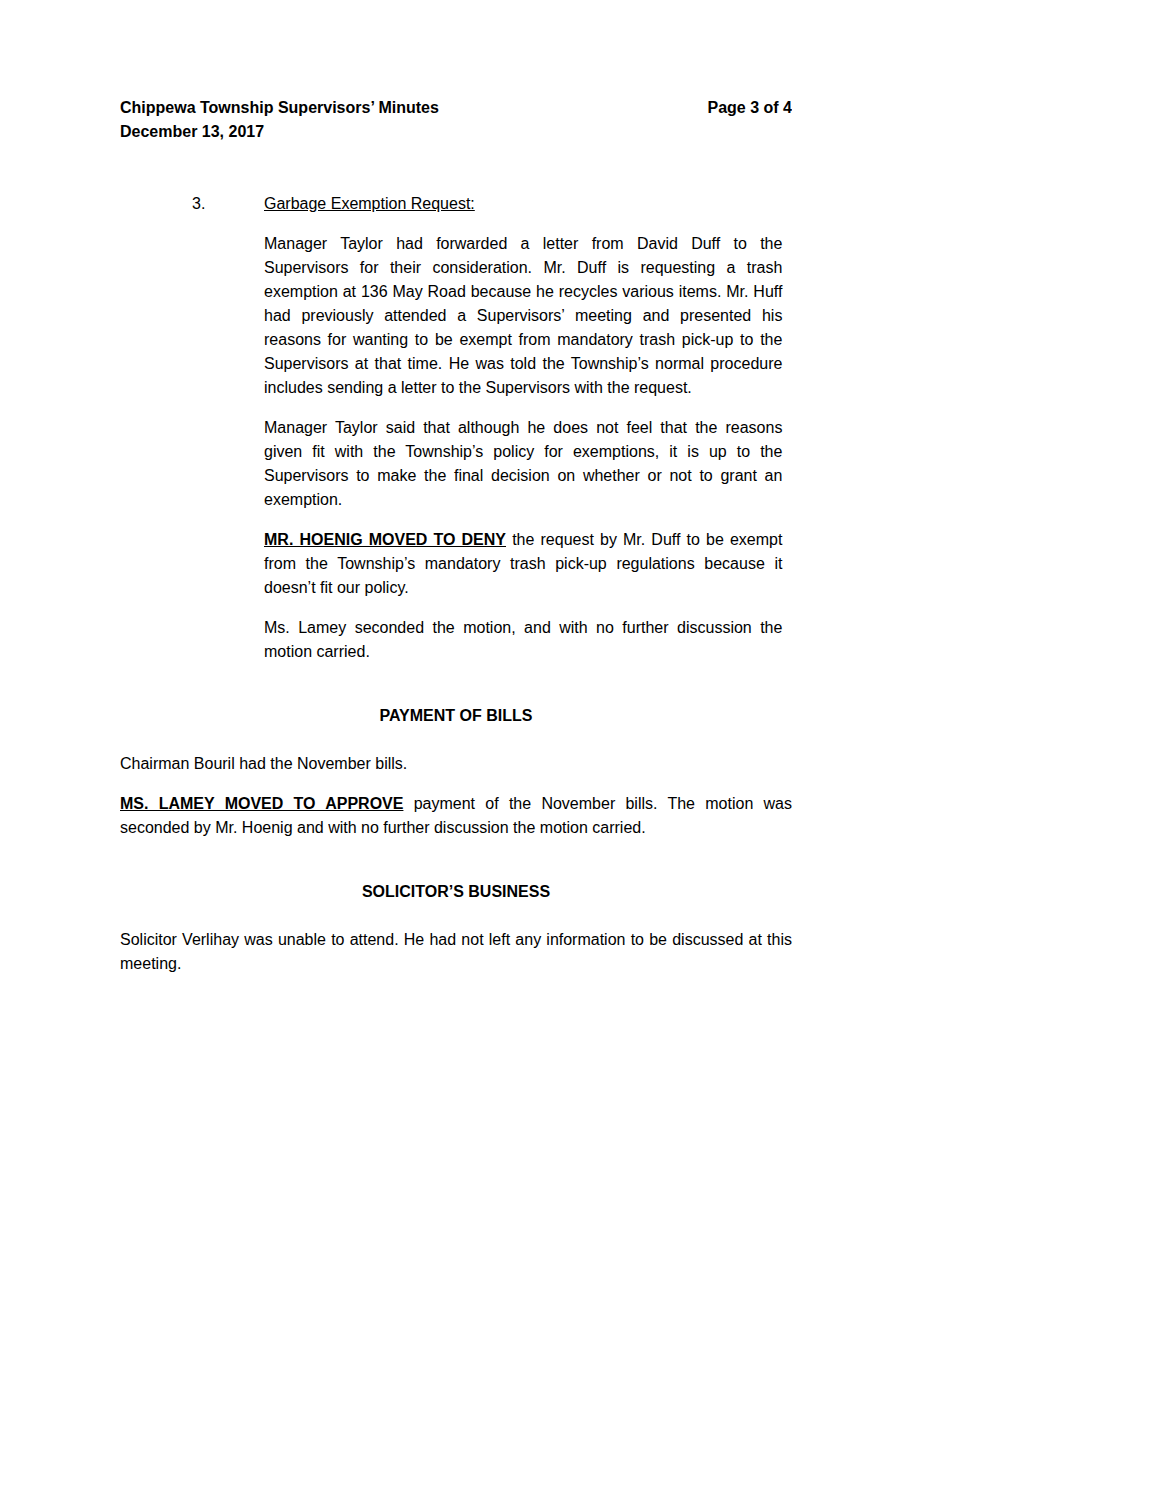Chippewa Township Supervisors’ Minutes
December 13, 2017
Page 3 of 4
3. Garbage Exemption Request:
Manager Taylor had forwarded a letter from David Duff to the Supervisors for their consideration. Mr. Duff is requesting a trash exemption at 136 May Road because he recycles various items. Mr. Huff had previously attended a Supervisors’ meeting and presented his reasons for wanting to be exempt from mandatory trash pick-up to the Supervisors at that time. He was told the Township’s normal procedure includes sending a letter to the Supervisors with the request.
Manager Taylor said that although he does not feel that the reasons given fit with the Township’s policy for exemptions, it is up to the Supervisors to make the final decision on whether or not to grant an exemption.
MR. HOENIG MOVED TO DENY the request by Mr. Duff to be exempt from the Township’s mandatory trash pick-up regulations because it doesn’t fit our policy.
Ms. Lamey seconded the motion, and with no further discussion the motion carried.
PAYMENT OF BILLS
Chairman Bouril had the November bills.
MS. LAMEY MOVED TO APPROVE payment of the November bills. The motion was seconded by Mr. Hoenig and with no further discussion the motion carried.
SOLICITOR’S BUSINESS
Solicitor Verlihay was unable to attend. He had not left any information to be discussed at this meeting.